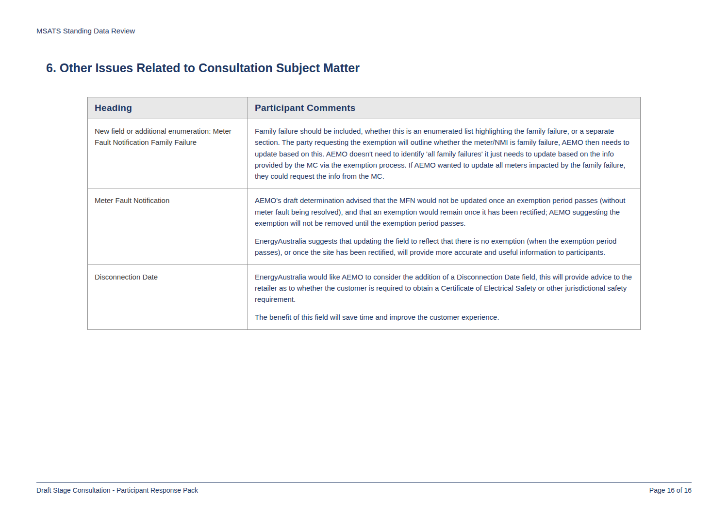MSATS Standing Data Review
6. Other Issues Related to Consultation Subject Matter
| Heading | Participant Comments |
| --- | --- |
| New field or additional enumeration: Meter Fault Notification Family Failure | Family failure should be included, whether this is an enumerated list highlighting the family failure, or a separate section. The party requesting the exemption will outline whether the meter/NMI is family failure, AEMO then needs to update based on this. AEMO doesn't need to identify 'all family failures' it just needs to update based on the info provided by the MC via the exemption process. If AEMO wanted to update all meters impacted by the family failure, they could request the info from the MC. |
| Meter Fault Notification | AEMO's draft determination advised that the MFN would not be updated once an exemption period passes (without meter fault being resolved), and that an exemption would remain once it has been rectified; AEMO suggesting the exemption will not be removed until the exemption period passes. EnergyAustralia suggests that updating the field to reflect that there is no exemption (when the exemption period passes), or once the site has been rectified, will provide more accurate and useful information to participants. |
| Disconnection Date | EnergyAustralia would like AEMO to consider the addition of a Disconnection Date field, this will provide advice to the retailer as to whether the customer is required to obtain a Certificate of Electrical Safety or other jurisdictional safety requirement. The benefit of this field will save time and improve the customer experience. |
Draft Stage Consultation - Participant Response Pack Page 16 of 16